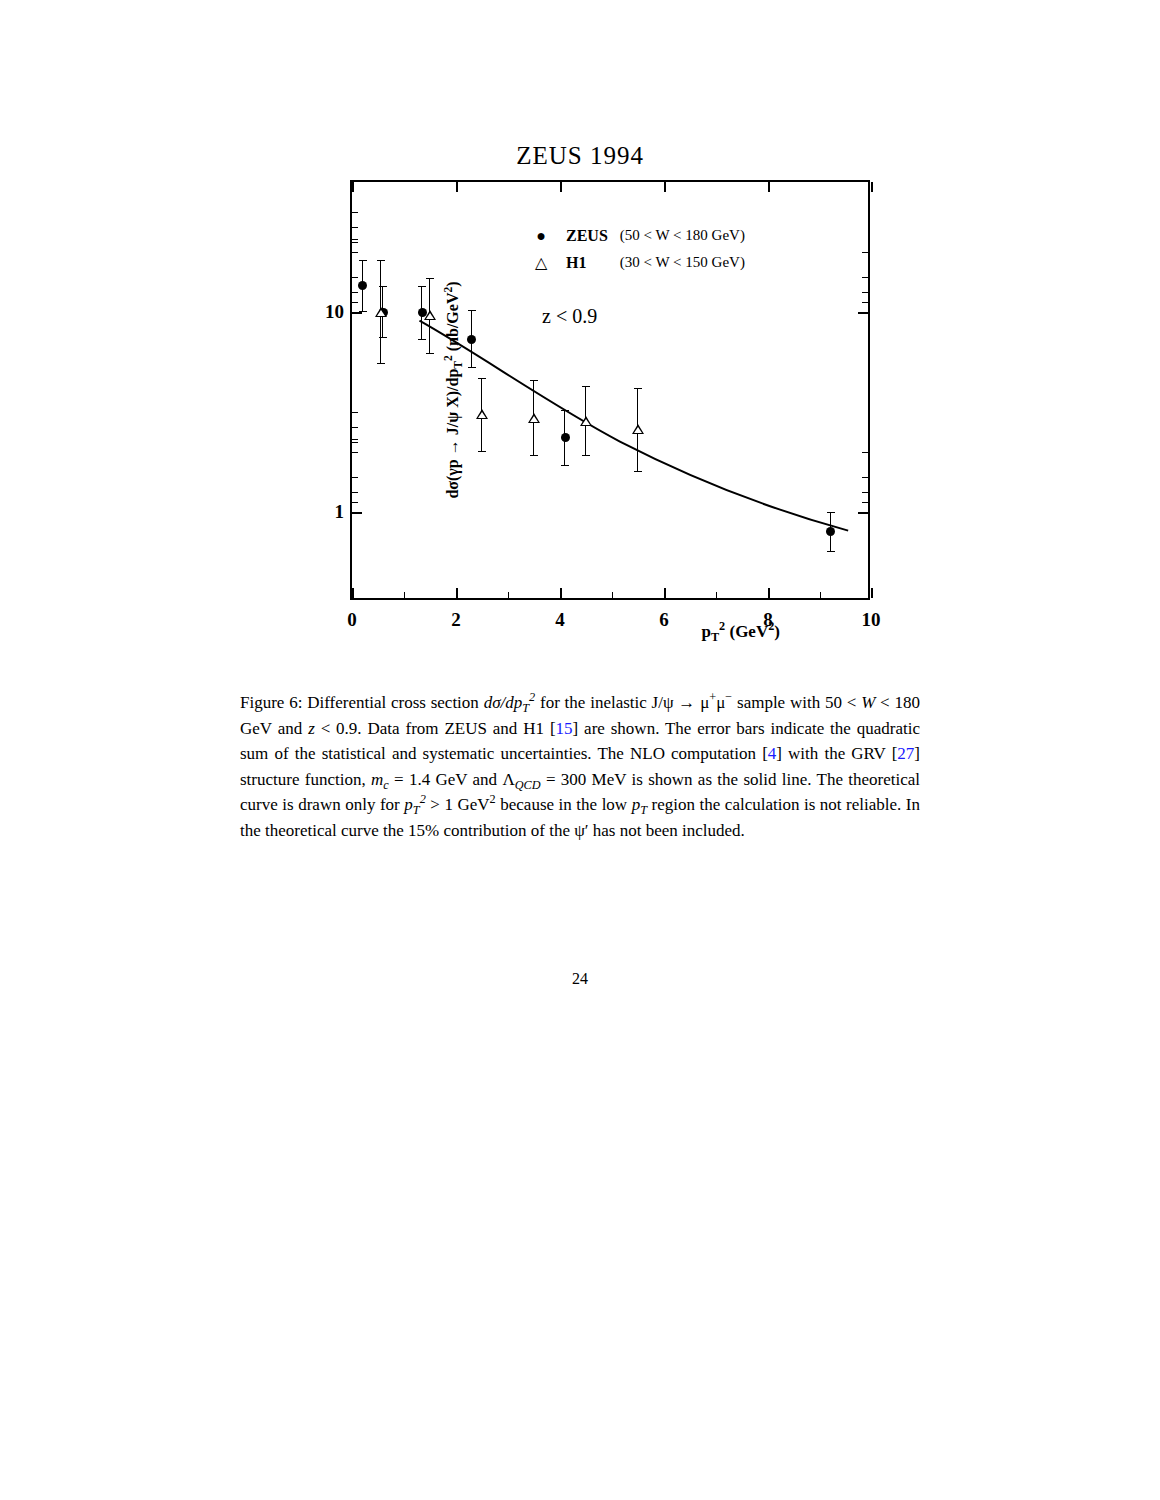ZEUS 1994
dσ(γp → J/ψ X)/dpT2 (nb/GeV2)
10
1
0
2
4
6
8
10
| ● | ZEUS | (50 < W < 180 GeV) |
| △ | H1 | (30 < W < 150 GeV) |
z < 0.9
pT2 (GeV2)
Figure 6: Differential cross section dσ/dpT2 for the inelastic J/ψ → μ+μ− sample with 50 < W < 180 GeV and z < 0.9. Data from ZEUS and H1 [15] are shown. The error bars indicate the quadratic sum of the statistical and systematic uncertainties. The NLO computation [4] with the GRV [27] structure function, mc = 1.4 GeV and ΛQCD = 300 MeV is shown as the solid line. The theoretical curve is drawn only for pT2 > 1 GeV2 because in the low pT region the calculation is not reliable. In the theoretical curve the 15% contribution of the ψ′ has not been included.
24